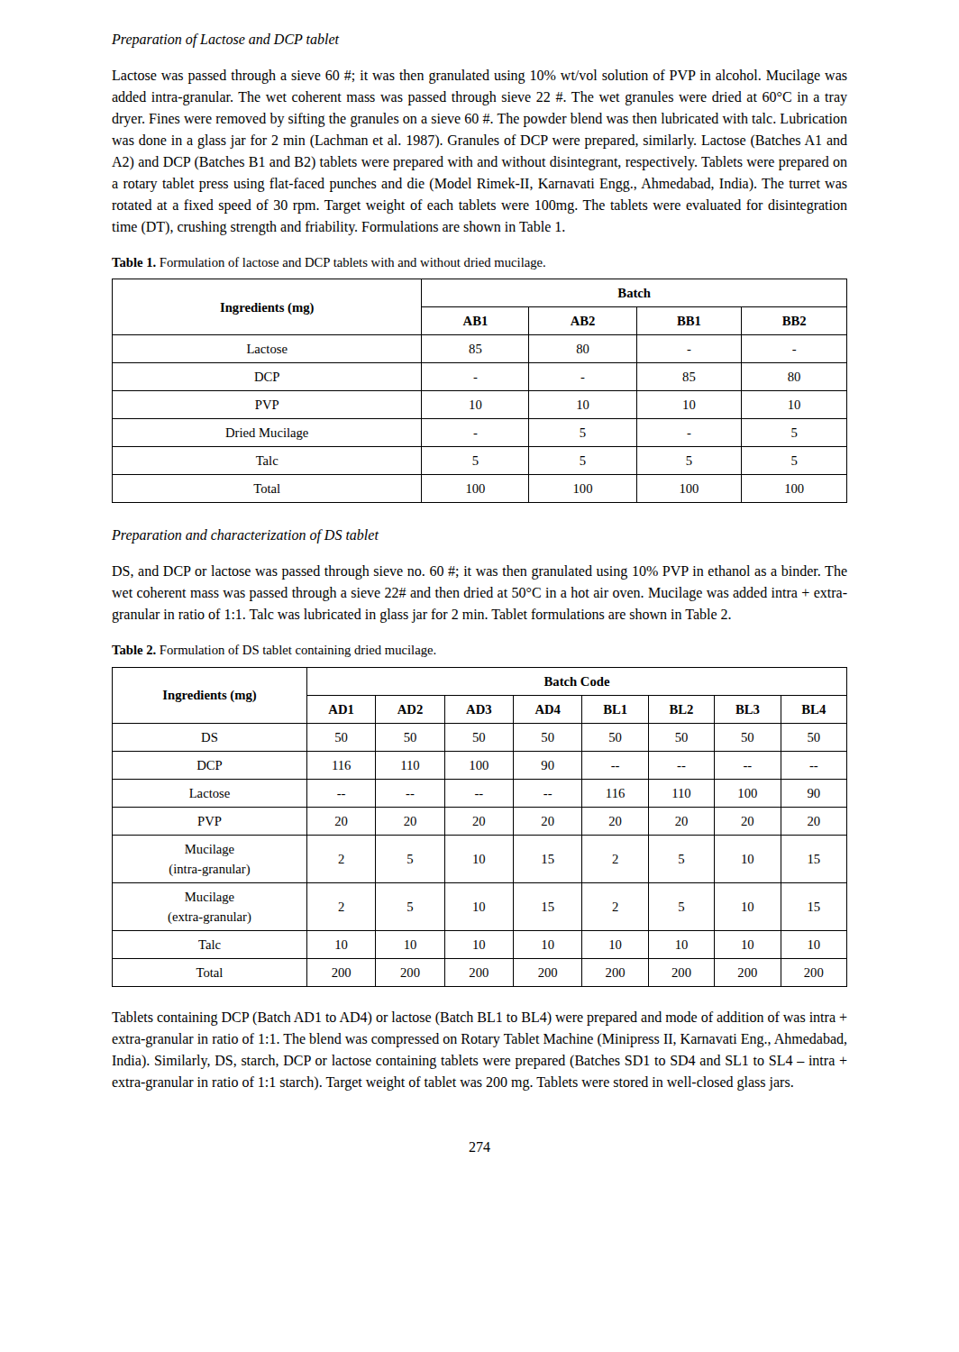Preparation of Lactose and DCP tablet
Lactose was passed through a sieve 60 #; it was then granulated using 10% wt/vol solution of PVP in alcohol. Mucilage was added intra-granular. The wet coherent mass was passed through sieve 22 #. The wet granules were dried at 60°C in a tray dryer. Fines were removed by sifting the granules on a sieve 60 #. The powder blend was then lubricated with talc. Lubrication was done in a glass jar for 2 min (Lachman et al. 1987). Granules of DCP were prepared, similarly. Lactose (Batches A1 and A2) and DCP (Batches B1 and B2) tablets were prepared with and without disintegrant, respectively. Tablets were prepared on a rotary tablet press using flat-faced punches and die (Model Rimek-II, Karnavati Engg., Ahmedabad, India). The turret was rotated at a fixed speed of 30 rpm. Target weight of each tablets were 100mg. The tablets were evaluated for disintegration time (DT), crushing strength and friability. Formulations are shown in Table 1.
Table 1. Formulation of lactose and DCP tablets with and without dried mucilage.
| Ingredients (mg) | Batch |
| --- | --- |
| AB1 | AB2 | BB1 | BB2 |
| Lactose | 85 | 80 | - | - |
| DCP | - | - | 85 | 80 |
| PVP | 10 | 10 | 10 | 10 |
| Dried Mucilage | - | 5 | - | 5 |
| Talc | 5 | 5 | 5 | 5 |
| Total | 100 | 100 | 100 | 100 |
Preparation and characterization of DS tablet
DS, and DCP or lactose was passed through sieve no. 60 #; it was then granulated using 10% PVP in ethanol as a binder. The wet coherent mass was passed through a sieve 22# and then dried at 50°C in a hot air oven. Mucilage was added intra + extra-granular in ratio of 1:1. Talc was lubricated in glass jar for 2 min. Tablet formulations are shown in Table 2.
Table 2. Formulation of DS tablet containing dried mucilage.
| Ingredients (mg) | Batch Code |
| --- | --- |
| AD1 | AD2 | AD3 | AD4 | BL1 | BL2 | BL3 | BL4 |
| DS | 50 | 50 | 50 | 50 | 50 | 50 | 50 | 50 |
| DCP | 116 | 110 | 100 | 90 | -- | -- | -- | -- |
| Lactose | -- | -- | -- | -- | 116 | 110 | 100 | 90 |
| PVP | 20 | 20 | 20 | 20 | 20 | 20 | 20 | 20 |
| Mucilage (intra-granular) | 2 | 5 | 10 | 15 | 2 | 5 | 10 | 15 |
| Mucilage (extra-granular) | 2 | 5 | 10 | 15 | 2 | 5 | 10 | 15 |
| Talc | 10 | 10 | 10 | 10 | 10 | 10 | 10 | 10 |
| Total | 200 | 200 | 200 | 200 | 200 | 200 | 200 | 200 |
Tablets containing DCP (Batch AD1 to AD4) or lactose (Batch BL1 to BL4) were prepared and mode of addition of was intra + extra-granular in ratio of 1:1. The blend was compressed on Rotary Tablet Machine (Minipress II, Karnavati Eng., Ahmedabad, India). Similarly, DS, starch, DCP or lactose containing tablets were prepared (Batches SD1 to SD4 and SL1 to SL4 – intra + extra-granular in ratio of 1:1 starch). Target weight of tablet was 200 mg. Tablets were stored in well-closed glass jars.
274